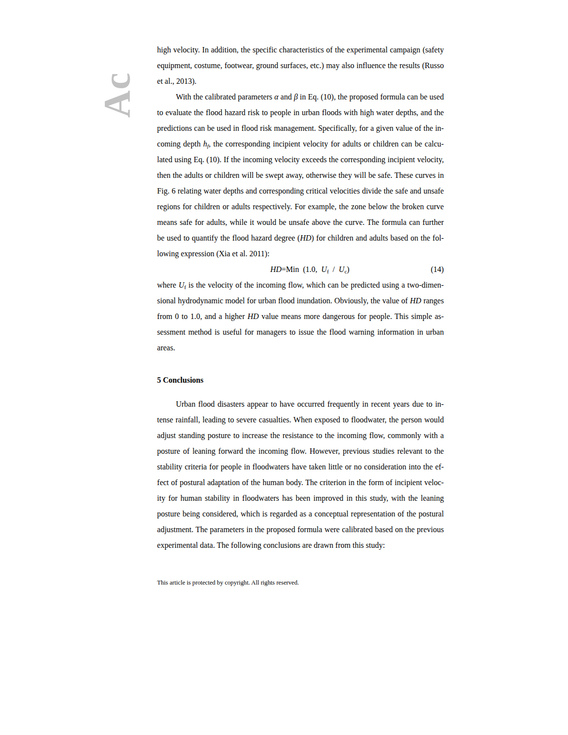Accepted Article
high velocity. In addition, the specific characteristics of the experimental campaign (safety equipment, costume, footwear, ground surfaces, etc.) may also influence the results (Russo et al., 2013).
With the calibrated parameters α and β in Eq. (10), the proposed formula can be used to evaluate the flood hazard risk to people in urban floods with high water depths, and the predictions can be used in flood risk management. Specifically, for a given value of the incoming depth hf, the corresponding incipient velocity for adults or children can be calculated using Eq. (10). If the incoming velocity exceeds the corresponding incipient velocity, then the adults or children will be swept away, otherwise they will be safe. These curves in Fig. 6 relating water depths and corresponding critical velocities divide the safe and unsafe regions for children or adults respectively. For example, the zone below the broken curve means safe for adults, while it would be unsafe above the curve. The formula can further be used to quantify the flood hazard degree (HD) for children and adults based on the following expression (Xia et al. 2011):
HD=Min (1.0, Uf / Uc)(14)
where Uf is the velocity of the incoming flow, which can be predicted using a two-dimensional hydrodynamic model for urban flood inundation. Obviously, the value of HD ranges from 0 to 1.0, and a higher HD value means more dangerous for people. This simple assessment method is useful for managers to issue the flood warning information in urban areas.
5 Conclusions
Urban flood disasters appear to have occurred frequently in recent years due to intense rainfall, leading to severe casualties. When exposed to floodwater, the person would adjust standing posture to increase the resistance to the incoming flow, commonly with a posture of leaning forward the incoming flow. However, previous studies relevant to the stability criteria for people in floodwaters have taken little or no consideration into the effect of postural adaptation of the human body. The criterion in the form of incipient velocity for human stability in floodwaters has been improved in this study, with the leaning posture being considered, which is regarded as a conceptual representation of the postural adjustment. The parameters in the proposed formula were calibrated based on the previous experimental data. The following conclusions are drawn from this study:
This article is protected by copyright. All rights reserved.